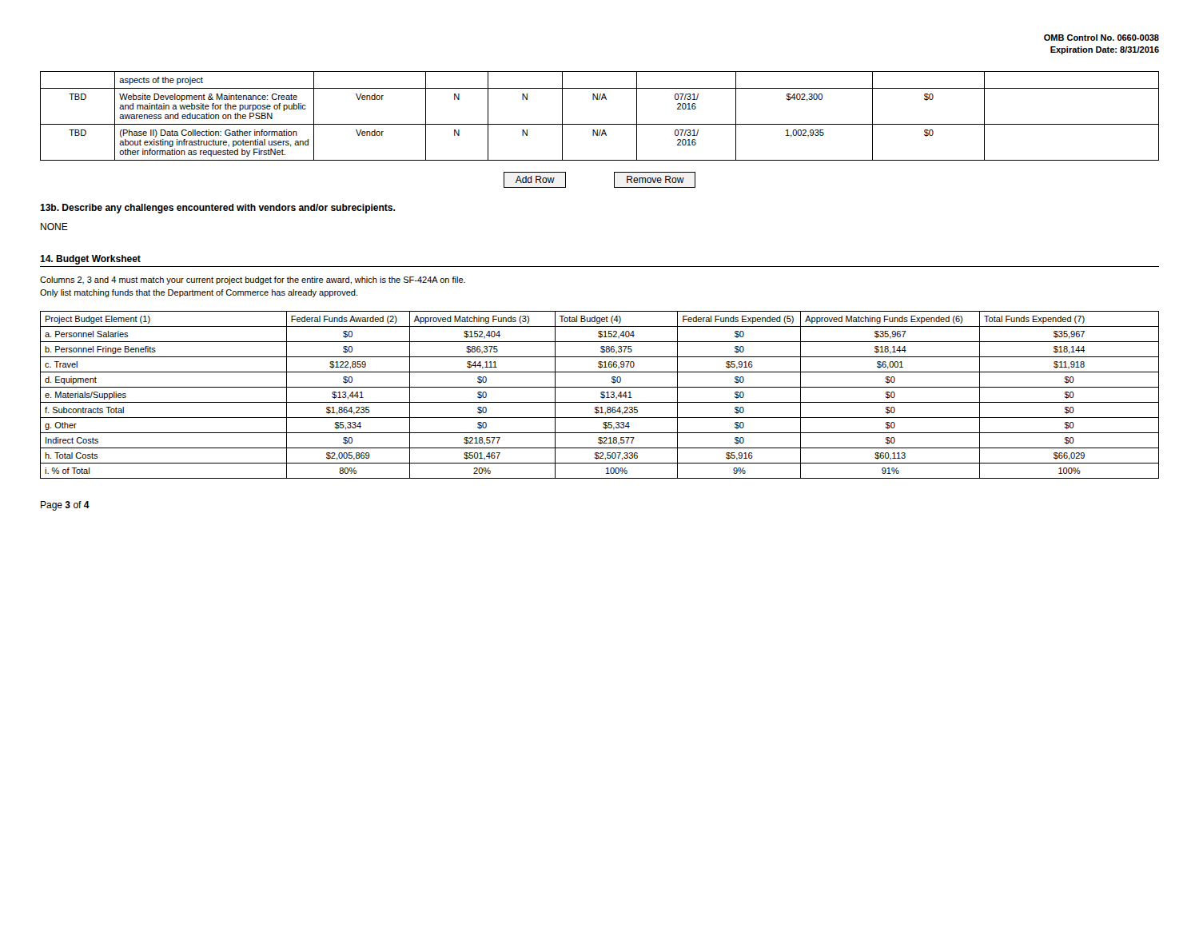OMB Control No. 0660-0038
Expiration Date: 8/31/2016
| | aspects of the project | | | | | | | | |
| TBD | Website Development & Maintenance: Create and maintain a website for the purpose of public awareness and education on the PSBN | Vendor | N | N | N/A | 07/31/ 2016 | $402,300 | $0 | |
| TBD | (Phase II) Data Collection: Gather information about existing infrastructure, potential users, and other information as requested by FirstNet. | Vendor | N | N | N/A | 07/31/ 2016 | 1,002,935 | $0 | |
Add Row Remove Row
13b. Describe any challenges encountered with vendors and/or subrecipients.
NONE
14. Budget Worksheet
Columns 2, 3 and 4 must match your current project budget for the entire award, which is the SF-424A on file.
Only list matching funds that the Department of Commerce has already approved.
| Project Budget Element (1) | Federal Funds Awarded (2) | Approved Matching Funds (3) | Total Budget (4) | Federal Funds Expended (5) | Approved Matching Funds Expended (6) | Total Funds Expended (7) |
| --- | --- | --- | --- | --- | --- | --- |
| a. Personnel Salaries | $0 | $152,404 | $152,404 | $0 | $35,967 | $35,967 |
| b. Personnel Fringe Benefits | $0 | $86,375 | $86,375 | $0 | $18,144 | $18,144 |
| c. Travel | $122,859 | $44,111 | $166,970 | $5,916 | $6,001 | $11,918 |
| d. Equipment | $0 | $0 | $0 | $0 | $0 | $0 |
| e. Materials/Supplies | $13,441 | $0 | $13,441 | $0 | $0 | $0 |
| f. Subcontracts Total | $1,864,235 | $0 | $1,864,235 | $0 | $0 | $0 |
| g. Other | $5,334 | $0 | $5,334 | $0 | $0 | $0 |
| Indirect Costs | $0 | $218,577 | $218,577 | $0 | $0 | $0 |
| h. Total Costs | $2,005,869 | $501,467 | $2,507,336 | $5,916 | $60,113 | $66,029 |
| i. % of Total | 80% | 20% | 100% | 9% | 91% | 100% |
Page 3 of 4